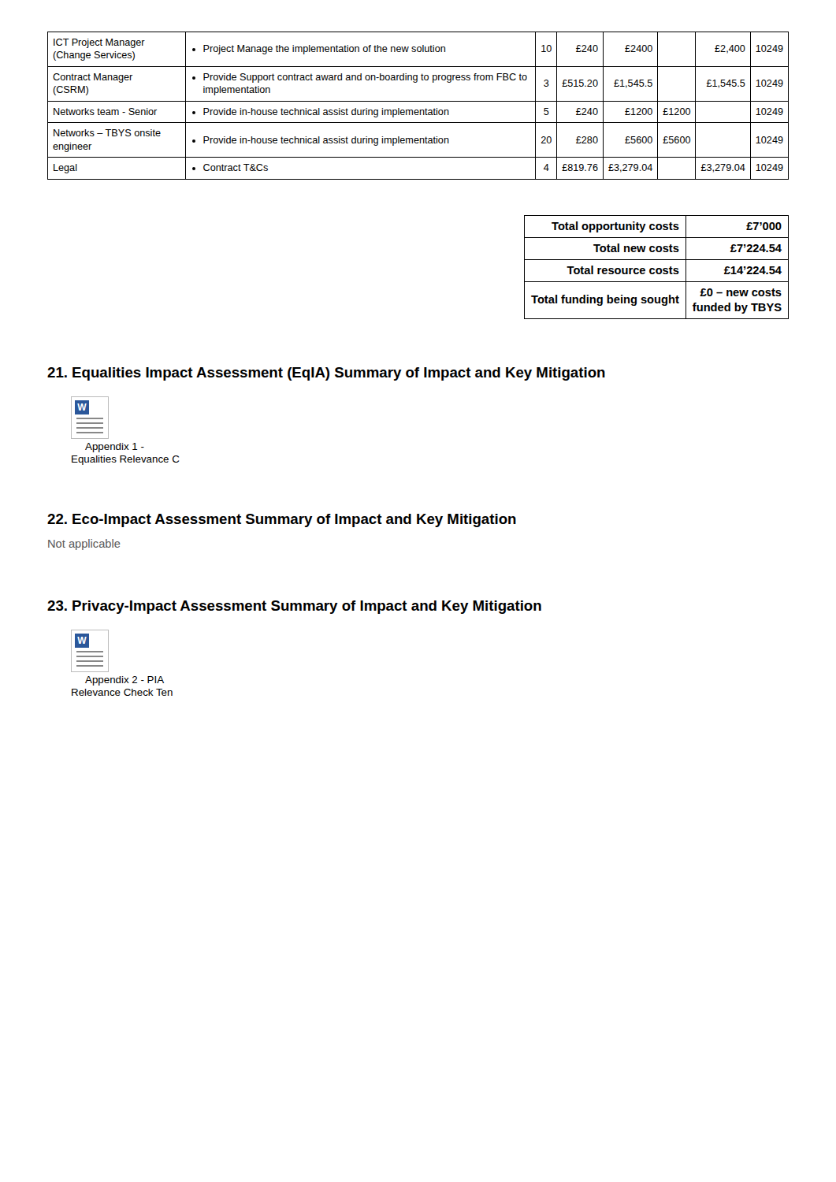| ICT Project Manager (Change Services) | Project Manage the implementation of the new solution | 10 | £240 | £2400 | | £2,400 | 10249 |
| Contract Manager (CSRM) | Provide Support contract award and on-boarding to progress from FBC to implementation | 3 | £515.20 | £1,545.5 | | £1,545.5 | 10249 |
| Networks team - Senior | Provide in-house technical assist during implementation | 5 | £240 | £1200 | £1200 | | 10249 |
| Networks – TBYS onsite engineer | Provide in-house technical assist during implementation | 20 | £280 | £5600 | £5600 | | 10249 |
| Legal | Contract T&Cs | 4 | £819.76 | £3,279.04 | | £3,279.04 | 10249 |
| Total opportunity costs | £7’000 |
| Total new costs | £7’224.54 |
| Total resource costs | £14’224.54 |
| Total funding being sought | £0 – new costs funded by TBYS |
21. Equalities Impact Assessment (EqIA) Summary of Impact and Key Mitigation
Appendix 1 -
Equalities Relevance C
22. Eco-Impact Assessment Summary of Impact and Key Mitigation
Not applicable
23. Privacy-Impact Assessment Summary of Impact and Key Mitigation
Appendix 2 - PIA
Relevance Check Ten